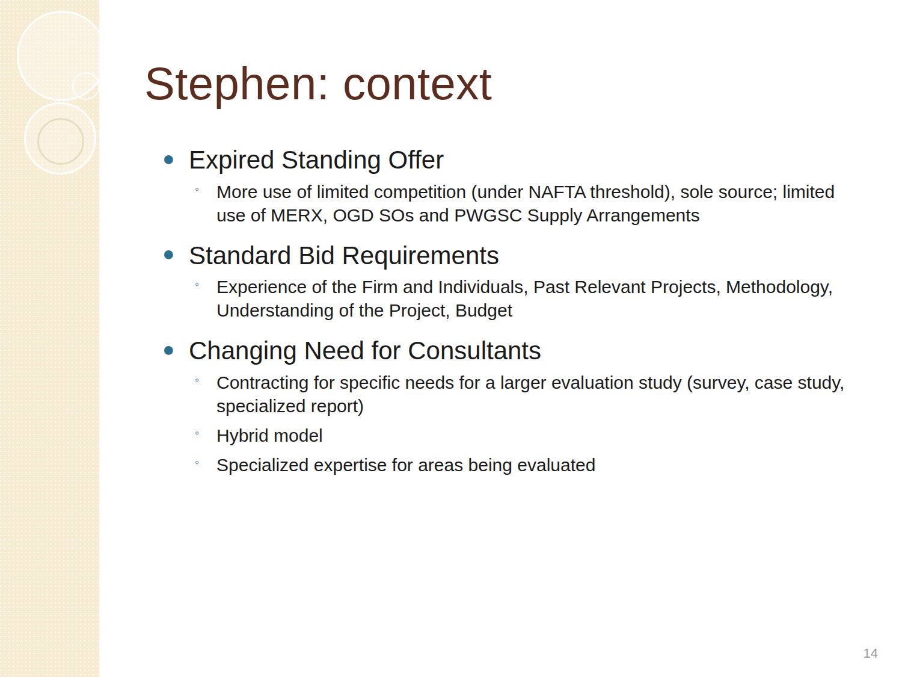Stephen: context
●Expired Standing Offer
◦More use of limited competition (under NAFTA threshold), sole source; limited use of MERX, OGD SOs and PWGSC Supply Arrangements
●Standard Bid Requirements
◦Experience of the Firm and Individuals, Past Relevant Projects, Methodology, Understanding of the Project, Budget
●Changing Need for Consultants
◦Contracting for specific needs for a larger evaluation study (survey, case study, specialized report)
◦Hybrid model
◦Specialized expertise for areas being evaluated
14